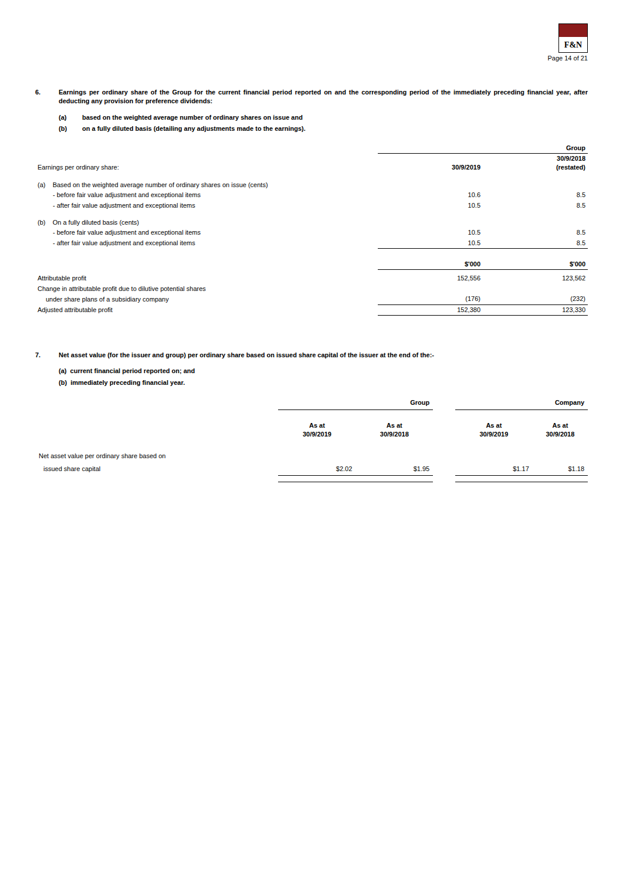F&N
Page 14 of 21
6.
Earnings per ordinary share of the Group for the current financial period reported on and the corresponding period of the immediately preceding financial year, after deducting any provision for preference dividends:
(a)
based on the weighted average number of ordinary shares on issue and
(b)
on a fully diluted basis (detailing any adjustments made to the earnings).
| | Group |
| Earnings per ordinary share: | 30/9/2019 | 30/9/2018 (restated) |
| (a) Based on the weighted average number of ordinary shares on issue (cents) | | |
| - before fair value adjustment and exceptional items | 10.6 | 8.5 |
| - after fair value adjustment and exceptional items | 10.5 | 8.5 |
| (b) On a fully diluted basis (cents) | | |
| - before fair value adjustment and exceptional items | 10.5 | 8.5 |
| - after fair value adjustment and exceptional items | 10.5 | 8.5 |
| | $'000 | $'000 |
| Attributable profit | 152,556 | 123,562 |
| Change in attributable profit due to dilutive potential shares | | |
| under share plans of a subsidiary company | (176) | (232) |
| Adjusted attributable profit | 152,380 | 123,330 |
7.
Net asset value (for the issuer and group) per ordinary share based on issued share capital of the issuer at the end of the:-
(a) current financial period reported on; and
(b) immediately preceding financial year.
| | Group | | Company |
| | As at 30/9/2019 | As at 30/9/2018 | | As at 30/9/2019 | As at 30/9/2018 |
| Net asset value per ordinary share based on | | | | | |
| issued share capital | $2.02 | $1.95 | | $1.17 | $1.18 |